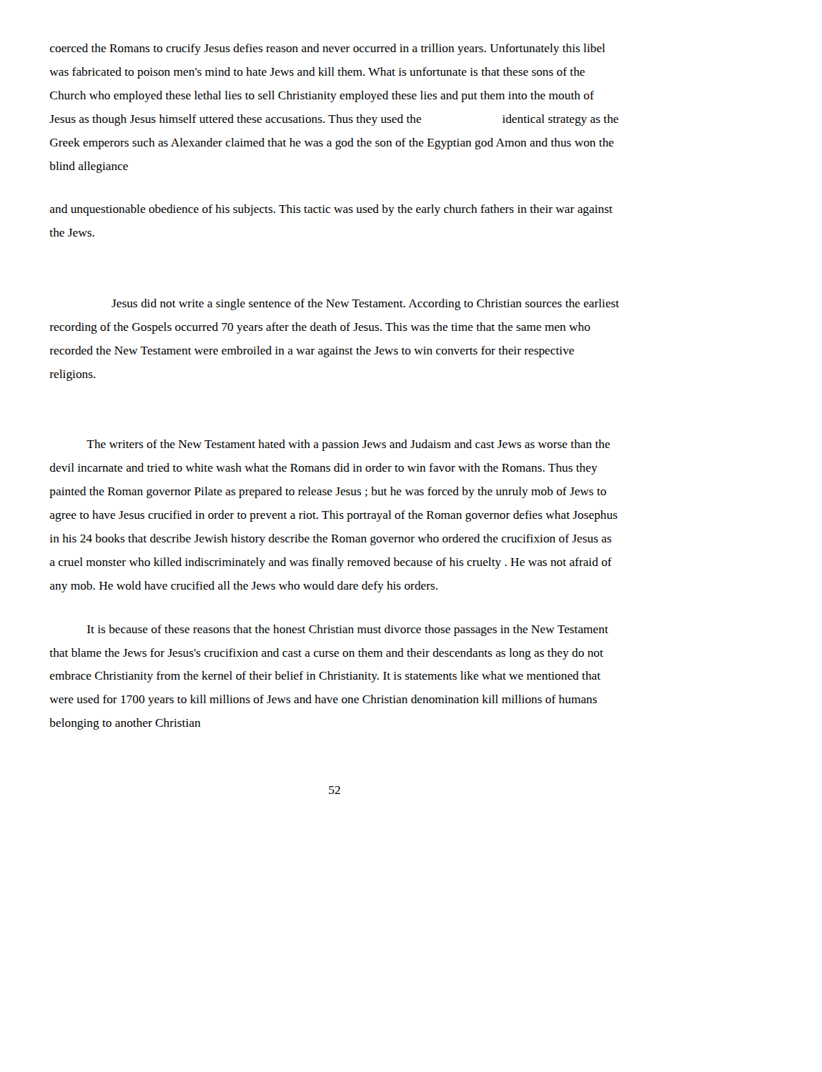coerced the Romans to crucify Jesus defies reason and never occurred in a trillion years. Unfortunately this libel was fabricated to poison men's mind to hate Jews and kill them. What is unfortunate is that these sons of the Church who employed these lethal lies to sell Christianity employed these lies and put them into the mouth of Jesus as though Jesus himself uttered these accusations. Thus they used the identical strategy as the Greek emperors such as Alexander claimed that he was a god the son of the Egyptian god Amon and thus won the blind allegiance
and unquestionable obedience of his subjects. This tactic was used by the early church fathers in their war against the Jews.
Jesus did not write a single sentence of the New Testament. According to Christian sources the earliest recording of the Gospels occurred 70 years after the death of Jesus. This was the time that the same men who recorded the New Testament were embroiled in a war against the Jews to win converts for their respective religions.
The writers of the New Testament hated with a passion Jews and Judaism and cast Jews as worse than the devil incarnate and tried to white wash what the Romans did in order to win favor with the Romans. Thus they painted the Roman governor Pilate as prepared to release Jesus ; but he was forced by the unruly mob of Jews to agree to have Jesus crucified in order to prevent a riot. This portrayal of the Roman governor defies what Josephus in his 24 books that describe Jewish history describe the Roman governor who ordered the crucifixion of Jesus as a cruel monster who killed indiscriminately and was finally removed because of his cruelty . He was not afraid of any mob. He wold have crucified all the Jews who would dare defy his orders.
It is because of these reasons that the honest Christian must divorce those passages in the New Testament that blame the Jews for Jesus's crucifixion and cast a curse on them and their descendants as long as they do not embrace Christianity from the kernel of their belief in Christianity. It is statements like what we mentioned that were used for 1700 years to kill millions of Jews and have one Christian denomination kill millions of humans belonging to another Christian
52